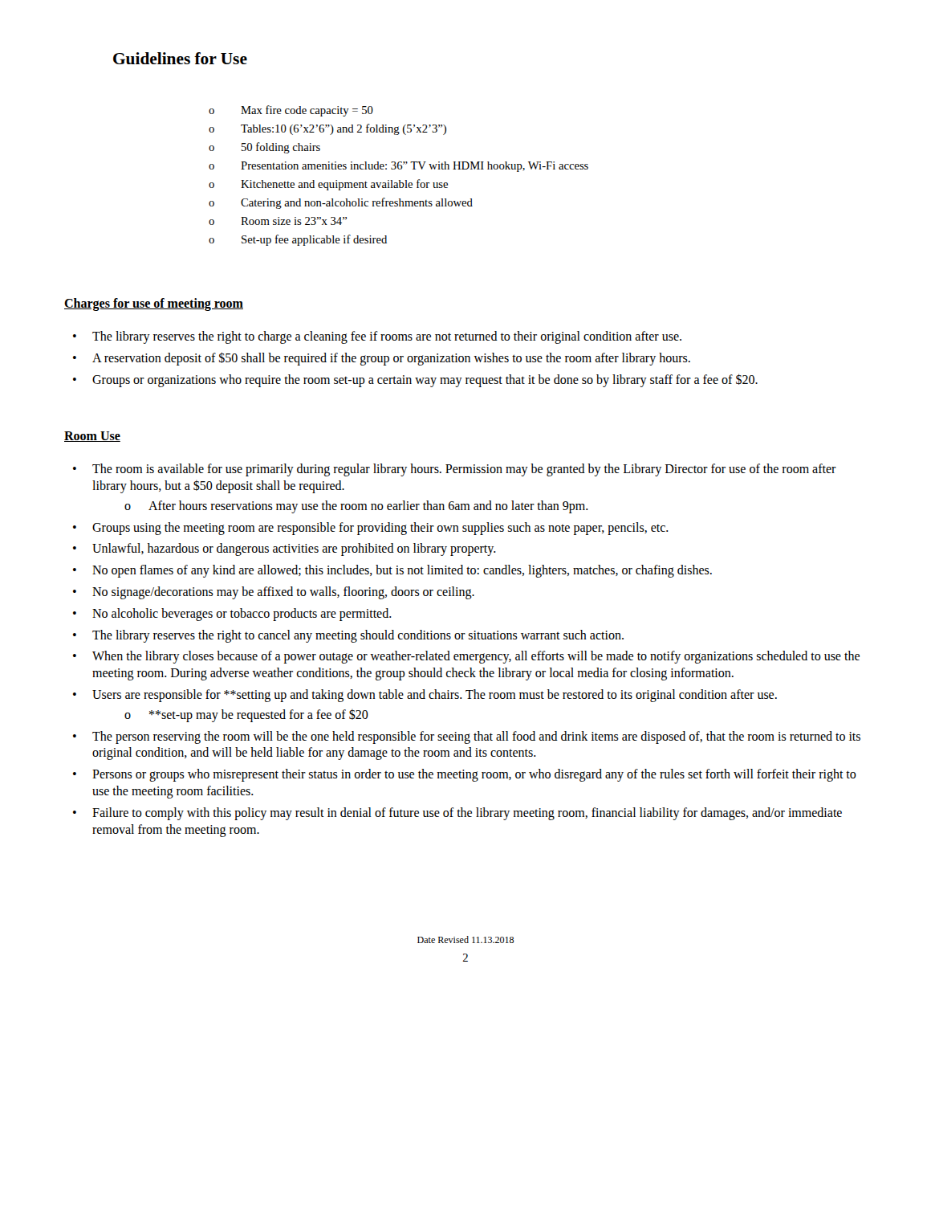Guidelines for Use
Max fire code capacity = 50
Tables:10 (6’x2’6”) and 2 folding (5’x2’3”)
50 folding chairs
Presentation amenities include: 36” TV with HDMI hookup, Wi-Fi access
Kitchenette and equipment available for use
Catering and non-alcoholic refreshments allowed
Room size is 23”x 34”
Set-up fee applicable if desired
Charges for use of meeting room
The library reserves the right to charge a cleaning fee if rooms are not returned to their original condition after use.
A reservation deposit of $50 shall be required if the group or organization wishes to use the room after library hours.
Groups or organizations who require the room set-up a certain way may request that it be done so by library staff for a fee of $20.
Room Use
The room is available for use primarily during regular library hours. Permission may be granted by the Library Director for use of the room after library hours, but a $50 deposit shall be required.
After hours reservations may use the room no earlier than 6am and no later than 9pm.
Groups using the meeting room are responsible for providing their own supplies such as note paper, pencils, etc.
Unlawful, hazardous or dangerous activities are prohibited on library property.
No open flames of any kind are allowed; this includes, but is not limited to: candles, lighters, matches, or chafing dishes.
No signage/decorations may be affixed to walls, flooring, doors or ceiling.
No alcoholic beverages or tobacco products are permitted.
The library reserves the right to cancel any meeting should conditions or situations warrant such action.
When the library closes because of a power outage or weather-related emergency, all efforts will be made to notify organizations scheduled to use the meeting room. During adverse weather conditions, the group should check the library or local media for closing information.
Users are responsible for **setting up and taking down table and chairs. The room must be restored to its original condition after use.
**set-up may be requested for a fee of $20
The person reserving the room will be the one held responsible for seeing that all food and drink items are disposed of, that the room is returned to its original condition, and will be held liable for any damage to the room and its contents.
Persons or groups who misrepresent their status in order to use the meeting room, or who disregard any of the rules set forth will forfeit their right to use the meeting room facilities.
Failure to comply with this policy may result in denial of future use of the library meeting room, financial liability for damages, and/or immediate removal from the meeting room.
Date Revised 11.13.2018
2